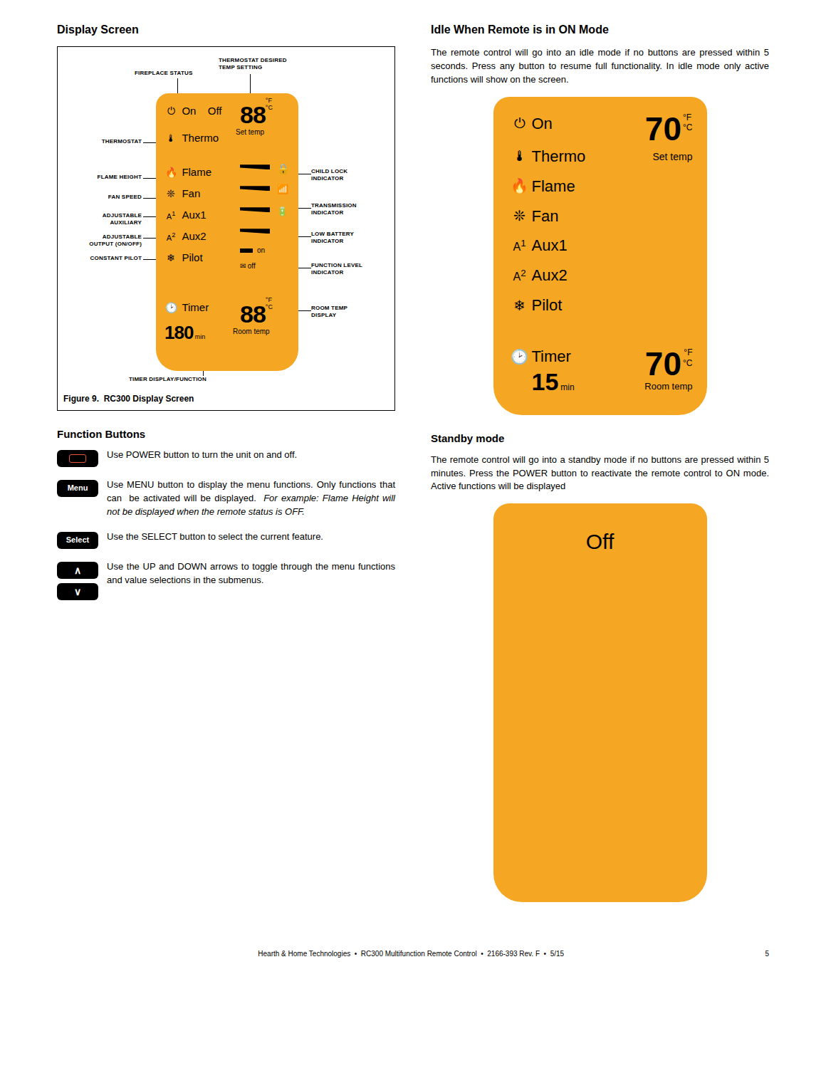Display Screen
THERMOSTAT
FLAME HEIGHT
FAN SPEED
ADJUSTABLE
AUXILIARY
ADJUSTABLE
OUTPUT (ON/OFF)
CONSTANT PILOT
FIREPLACE STATUS
THERMOSTAT DESIRED
TEMP SETTING
CHILD LOCK
INDICATOR
TRANSMISSION
INDICATOR
LOW BATTERY
INDICATOR
FUNCTION LEVEL
INDICATOR
ROOM TEMP
DISPLAY
TIMER DISPLAY/FUNCTION
⏻ On Off
88°F
°C
Set temp
🌡 Thermo
🔥 Flame
❊ Fan
A1 Aux1
A2 Aux2
❄ Pilot
🔒
📶
🔋
on
✉ off
🕑 Timer
180 min
88°F
°C
Room temp
Figure 9. RC300 Display Screen
Function Buttons
Use POWER button to turn the unit on and off.
Menu
Use MENU button to display the menu functions. Only functions that can be activated will be displayed. For example: Flame Height will not be displayed when the remote status is OFF.
Select
Use the SELECT button to select the current feature.
∧
∨
Use the UP and DOWN arrows to toggle through the menu functions and value selections in the submenus.
Idle When Remote is in ON Mode
The remote control will go into an idle mode if no buttons are pressed within 5 seconds. Press any button to resume full functionality. In idle mode only active functions will show on the screen.
⏻On
70 °F
°C
🌡Thermo Set temp
🔥Flame
❊Fan
A1 Aux1
A2 Aux2
❄Pilot
🕑Timer
15 min
70 °F
°C
Room temp
Standby mode
The remote control will go into a standby mode if no buttons are pressed within 5 minutes. Press the POWER button to reactivate the remote control to ON mode. Active functions will be displayed
Off
Hearth & Home Technologies • RC300 Multifunction Remote Control • 2166-393 Rev. F • 5/15
5